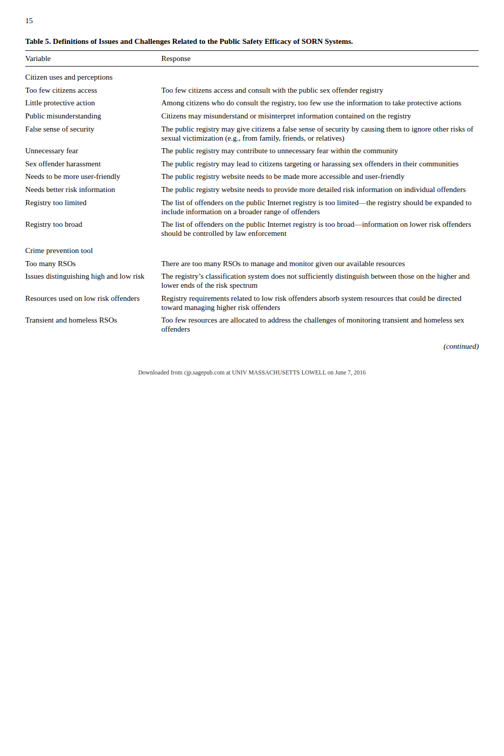15
Table 5. Definitions of Issues and Challenges Related to the Public Safety Efficacy of SORN Systems.
| Variable | Response |
| --- | --- |
| Citizen uses and perceptions |
| Too few citizens access | Too few citizens access and consult with the public sex offender registry |
| Little protective action | Among citizens who do consult the registry, too few use the information to take protective actions |
| Public misunderstanding | Citizens may misunderstand or misinterpret information contained on the registry |
| False sense of security | The public registry may give citizens a false sense of security by causing them to ignore other risks of sexual victimization (e.g., from family, friends, or relatives) |
| Unnecessary fear | The public registry may contribute to unnecessary fear within the community |
| Sex offender harassment | The public registry may lead to citizens targeting or harassing sex offenders in their communities |
| Needs to be more user-friendly | The public registry website needs to be made more accessible and user-friendly |
| Needs better risk information | The public registry website needs to provide more detailed risk information on individual offenders |
| Registry too limited | The list of offenders on the public Internet registry is too limited—the registry should be expanded to include information on a broader range of offenders |
| Registry too broad | The list of offenders on the public Internet registry is too broad—information on lower risk offenders should be controlled by law enforcement |
| Crime prevention tool |
| Too many RSOs | There are too many RSOs to manage and monitor given our available resources |
| Issues distinguishing high and low risk | The registry’s classification system does not sufficiently distinguish between those on the higher and lower ends of the risk spectrum |
| Resources used on low risk offenders | Registry requirements related to low risk offenders absorb system resources that could be directed toward managing higher risk offenders |
| Transient and homeless RSOs | Too few resources are allocated to address the challenges of monitoring transient and homeless sex offenders |
(continued)
Downloaded from cjp.sagepub.com at UNIV MASSACHUSETTS LOWELL on June 7, 2016